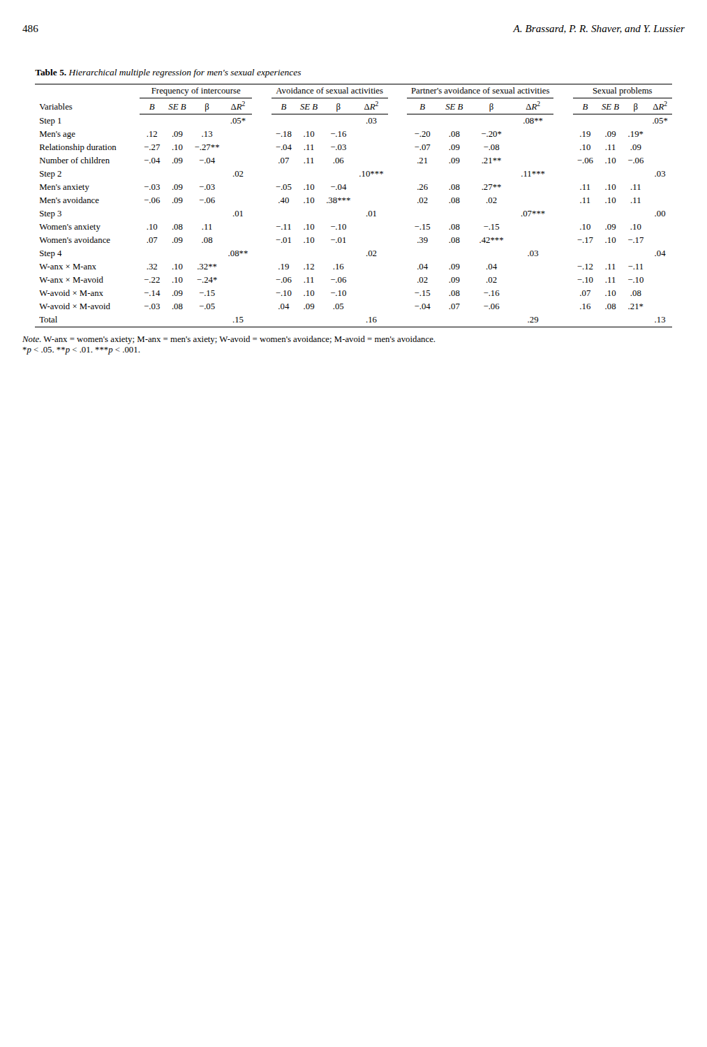486 A. Brassard, P. R. Shaver, and Y. Lussier
Table 5. Hierarchical multiple regression for men's sexual experiences
| Variables | | Frequency of intercourse | | Avoidance of sexual activities | | Partner's avoidance of sexual activities | | Sexual problems |
| --- | --- | --- | --- | --- | --- | --- | --- | --- |
| B | SE B | β | Δ R 2 | B | SE B | β | Δ R 2 | B | SE B | β | Δ R 2 | B | SE B | β | Δ R 2 |
| Step 1 | | | | | .05* | | | | | .03 | | | | | .08** | | | | | .05* |
| Men's age | | .12 | .09 | .13 | | | −.18 | .10 | −.16 | | | −.20 | .08 | −.20* | | | .19 | .09 | .19* | |
| Relationship duration | | −.27 | .10 | −.27** | | | −.04 | .11 | −.03 | | | −.07 | .09 | −.08 | | | .10 | .11 | .09 | |
| Number of children | | −.04 | .09 | −.04 | | | .07 | .11 | .06 | | | .21 | .09 | .21** | | | −.06 | .10 | −.06 | |
| Step 2 | | | | | .02 | | | | | .10*** | | | | | .11*** | | | | | .03 |
| Men's anxiety | | −.03 | .09 | −.03 | | | −.05 | .10 | −.04 | | | .26 | .08 | .27** | | | .11 | .10 | .11 | |
| Men's avoidance | | −.06 | .09 | −.06 | | | .40 | .10 | .38*** | | | .02 | .08 | .02 | | | .11 | .10 | .11 | |
| Step 3 | | | | | .01 | | | | | .01 | | | | | .07*** | | | | | .00 |
| Women's anxiety | | .10 | .08 | .11 | | | −.11 | .10 | −.10 | | | −.15 | .08 | −.15 | | | .10 | .09 | .10 | |
| Women's avoidance | | .07 | .09 | .08 | | | −.01 | .10 | −.01 | | | .39 | .08 | .42*** | | | −.17 | .10 | −.17 | |
| Step 4 | | | | | .08** | | | | | .02 | | | | | .03 | | | | | .04 |
| W-anx × M-anx | | .32 | .10 | .32** | | | .19 | .12 | .16 | | | .04 | .09 | .04 | | | −.12 | .11 | −.11 | |
| W-anx × M-avoid | | −.22 | .10 | −.24* | | | −.06 | .11 | −.06 | | | .02 | .09 | .02 | | | −.10 | .11 | −.10 | |
| W-avoid × M-anx | | −.14 | .09 | −.15 | | | −.10 | .10 | −.10 | | | −.15 | .08 | −.16 | | | .07 | .10 | .08 | |
| W-avoid × M-avoid | | −.03 | .08 | −.05 | | | .04 | .09 | .05 | | | −.04 | .07 | −.06 | | | .16 | .08 | .21* | |
| Total | | | | | .15 | | | | | .16 | | | | | .29 | | | | | .13 |
Note. W-anx = women's axiety; M-anx = men's axiety; W-avoid = women's avoidance; M-avoid = men's avoidance.
*p < .05. **p < .01. ***p < .001.